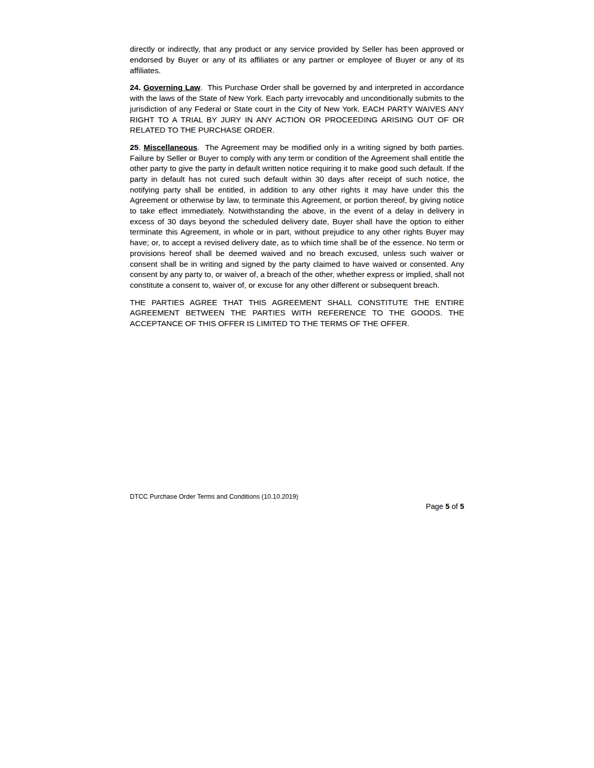directly or indirectly, that any product or any service provided by Seller has been approved or endorsed by Buyer or any of its affiliates or any partner or employee of Buyer or any of its affiliates.
24. Governing Law. This Purchase Order shall be governed by and interpreted in accordance with the laws of the State of New York. Each party irrevocably and unconditionally submits to the jurisdiction of any Federal or State court in the City of New York. EACH PARTY WAIVES ANY RIGHT TO A TRIAL BY JURY IN ANY ACTION OR PROCEEDING ARISING OUT OF OR RELATED TO THE PURCHASE ORDER.
25. Miscellaneous. The Agreement may be modified only in a writing signed by both parties. Failure by Seller or Buyer to comply with any term or condition of the Agreement shall entitle the other party to give the party in default written notice requiring it to make good such default. If the party in default has not cured such default within 30 days after receipt of such notice, the notifying party shall be entitled, in addition to any other rights it may have under this the Agreement or otherwise by law, to terminate this Agreement, or portion thereof, by giving notice to take effect immediately. Notwithstanding the above, in the event of a delay in delivery in excess of 30 days beyond the scheduled delivery date, Buyer shall have the option to either terminate this Agreement, in whole or in part, without prejudice to any other rights Buyer may have; or, to accept a revised delivery date, as to which time shall be of the essence. No term or provisions hereof shall be deemed waived and no breach excused, unless such waiver or consent shall be in writing and signed by the party claimed to have waived or consented. Any consent by any party to, or waiver of, a breach of the other, whether express or implied, shall not constitute a consent to, waiver of, or excuse for any other different or subsequent breach.
THE PARTIES AGREE THAT THIS AGREEMENT SHALL CONSTITUTE THE ENTIRE AGREEMENT BETWEEN THE PARTIES WITH REFERENCE TO THE GOODS. THE ACCEPTANCE OF THIS OFFER IS LIMITED TO THE TERMS OF THE OFFER.
DTCC Purchase Order Terms and Conditions (10.10.2019)
Page 5 of 5